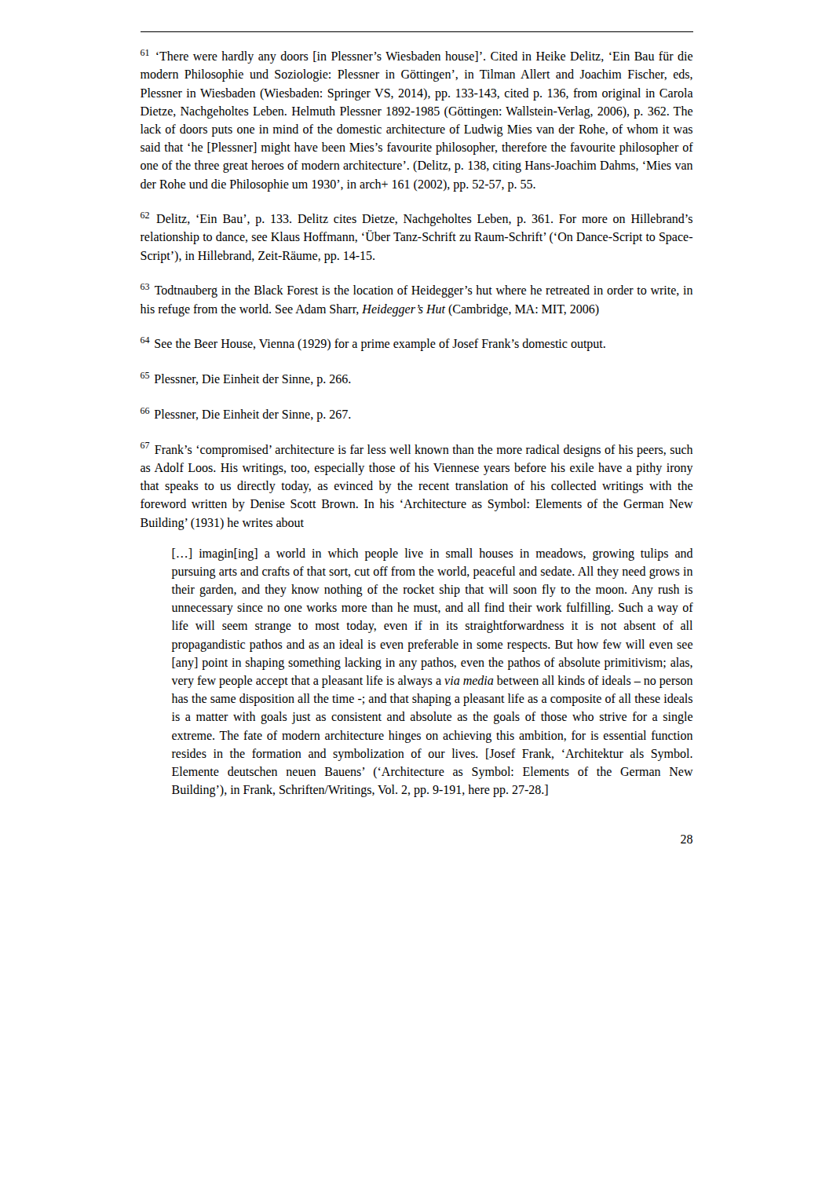61 ‘There were hardly any doors [in Plessner’s Wiesbaden house]’. Cited in Heike Delitz, ‘Ein Bau für die modern Philosophie und Soziologie: Plessner in Göttingen’, in Tilman Allert and Joachim Fischer, eds, Plessner in Wiesbaden (Wiesbaden: Springer VS, 2014), pp. 133-143, cited p. 136, from original in Carola Dietze, Nachgeholtes Leben. Helmuth Plessner 1892-1985 (Göttingen: Wallstein-Verlag, 2006), p. 362. The lack of doors puts one in mind of the domestic architecture of Ludwig Mies van der Rohe, of whom it was said that ‘he [Plessner] might have been Mies’s favourite philosopher, therefore the favourite philosopher of one of the three great heroes of modern architecture’. (Delitz, p. 138, citing Hans-Joachim Dahms, ‘Mies van der Rohe und die Philosophie um 1930’, in arch+ 161 (2002), pp. 52-57, p. 55.
62 Delitz, ‘Ein Bau’, p. 133. Delitz cites Dietze, Nachgeholtes Leben, p. 361. For more on Hillebrand’s relationship to dance, see Klaus Hoffmann, ‘Über Tanz-Schrift zu Raum-Schrift’ (‘On Dance-Script to Space-Script’), in Hillebrand, Zeit-Räume, pp. 14-15.
63 Todtnauberg in the Black Forest is the location of Heidegger’s hut where he retreated in order to write, in his refuge from the world. See Adam Sharr, Heidegger’s Hut (Cambridge, MA: MIT, 2006)
64 See the Beer House, Vienna (1929) for a prime example of Josef Frank’s domestic output.
65 Plessner, Die Einheit der Sinne, p. 266.
66 Plessner, Die Einheit der Sinne, p. 267.
67 Frank’s ‘compromised’ architecture is far less well known than the more radical designs of his peers, such as Adolf Loos. His writings, too, especially those of his Viennese years before his exile have a pithy irony that speaks to us directly today, as evinced by the recent translation of his collected writings with the foreword written by Denise Scott Brown. In his ‘Architecture as Symbol: Elements of the German New Building’ (1931) he writes about
[…] imagin[ing] a world in which people live in small houses in meadows, growing tulips and pursuing arts and crafts of that sort, cut off from the world, peaceful and sedate. All they need grows in their garden, and they know nothing of the rocket ship that will soon fly to the moon. Any rush is unnecessary since no one works more than he must, and all find their work fulfilling. Such a way of life will seem strange to most today, even if in its straightforwardness it is not absent of all propagandistic pathos and as an ideal is even preferable in some respects. But how few will even see [any] point in shaping something lacking in any pathos, even the pathos of absolute primitivism; alas, very few people accept that a pleasant life is always a via media between all kinds of ideals – no person has the same disposition all the time -; and that shaping a pleasant life as a composite of all these ideals is a matter with goals just as consistent and absolute as the goals of those who strive for a single extreme. The fate of modern architecture hinges on achieving this ambition, for is essential function resides in the formation and symbolization of our lives. [Josef Frank, ‘Architektur als Symbol. Elemente deutschen neuen Bauens’ (‘Architecture as Symbol: Elements of the German New Building’), in Frank, Schriften/Writings, Vol. 2, pp. 9-191, here pp. 27-28.]
28